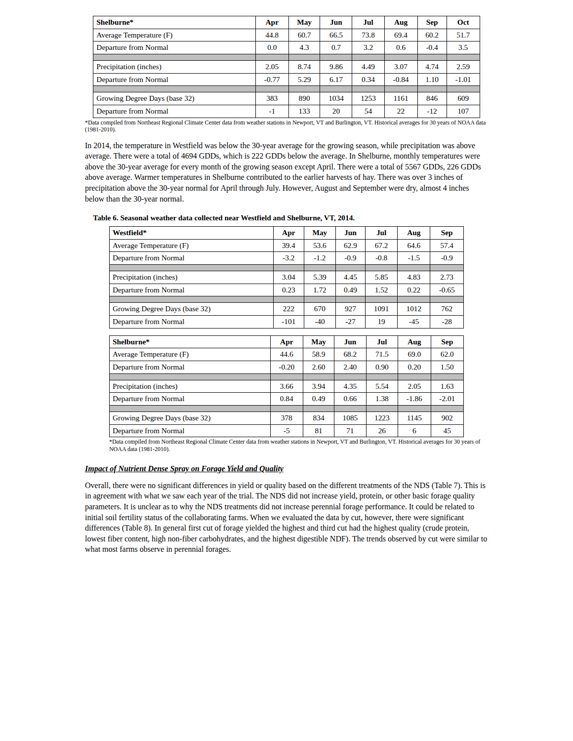| Shelburne* | Apr | May | Jun | Jul | Aug | Sep | Oct |
| --- | --- | --- | --- | --- | --- | --- | --- |
| Average Temperature (F) | 44.8 | 60.7 | 66.5 | 73.8 | 69.4 | 60.2 | 51.7 |
| Departure from Normal | 0.0 | 4.3 | 0.7 | 3.2 | 0.6 | -0.4 | 3.5 |
| Precipitation (inches) | 2.05 | 8.74 | 9.86 | 4.49 | 3.07 | 4.74 | 2.59 |
| Departure from Normal | -0.77 | 5.29 | 6.17 | 0.34 | -0.84 | 1.10 | -1.01 |
| Growing Degree Days (base 32) | 383 | 890 | 1034 | 1253 | 1161 | 846 | 609 |
| Departure from Normal | -1 | 133 | 20 | 54 | 22 | -12 | 107 |
*Data compiled from Northeast Regional Climate Center data from weather stations in Newport, VT and Burlington, VT. Historical averages for 30 years of NOAA data (1981-2010).
In 2014, the temperature in Westfield was below the 30-year average for the growing season, while precipitation was above average. There were a total of 4694 GDDs, which is 222 GDDs below the average. In Shelburne, monthly temperatures were above the 30-year average for every month of the growing season except April. There were a total of 5567 GDDs, 226 GDDs above average. Warmer temperatures in Shelburne contributed to the earlier harvests of hay. There was over 3 inches of precipitation above the 30-year normal for April through July. However, August and September were dry, almost 4 inches below than the 30-year normal.
Table 6. Seasonal weather data collected near Westfield and Shelburne, VT, 2014.
| Westfield* | Apr | May | Jun | Jul | Aug | Sep |
| --- | --- | --- | --- | --- | --- | --- |
| Average Temperature (F) | 39.4 | 53.6 | 62.9 | 67.2 | 64.6 | 57.4 |
| Departure from Normal | -3.2 | -1.2 | -0.9 | -0.8 | -1.5 | -0.9 |
| Precipitation (inches) | 3.04 | 5.39 | 4.45 | 5.85 | 4.83 | 2.73 |
| Departure from Normal | 0.23 | 1.72 | 0.49 | 1.52 | 0.22 | -0.65 |
| Growing Degree Days (base 32) | 222 | 670 | 927 | 1091 | 1012 | 762 |
| Departure from Normal | -101 | -40 | -27 | 19 | -45 | -28 |
| Shelburne* | Apr | May | Jun | Jul | Aug | Sep |
| --- | --- | --- | --- | --- | --- | --- |
| Average Temperature (F) | 44.6 | 58.9 | 68.2 | 71.5 | 69.0 | 62.0 |
| Departure from Normal | -0.20 | 2.60 | 2.40 | 0.90 | 0.20 | 1.50 |
| Precipitation (inches) | 3.66 | 3.94 | 4.35 | 5.54 | 2.05 | 1.63 |
| Departure from Normal | 0.84 | 0.49 | 0.66 | 1.38 | -1.86 | -2.01 |
| Growing Degree Days (base 32) | 378 | 834 | 1085 | 1223 | 1145 | 902 |
| Departure from Normal | -5 | 81 | 71 | 26 | 6 | 45 |
*Data compiled from Northeast Regional Climate Center data from weather stations in Newport, VT and Burlington, VT. Historical averages for 30 years of NOAA data (1981-2010).
Impact of Nutrient Dense Spray on Forage Yield and Quality
Overall, there were no significant differences in yield or quality based on the different treatments of the NDS (Table 7). This is in agreement with what we saw each year of the trial. The NDS did not increase yield, protein, or other basic forage quality parameters. It is unclear as to why the NDS treatments did not increase perennial forage performance. It could be related to initial soil fertility status of the collaborating farms. When we evaluated the data by cut, however, there were significant differences (Table 8). In general first cut of forage yielded the highest and third cut had the highest quality (crude protein, lowest fiber content, high non-fiber carbohydrates, and the highest digestible NDF). The trends observed by cut were similar to what most farms observe in perennial forages.